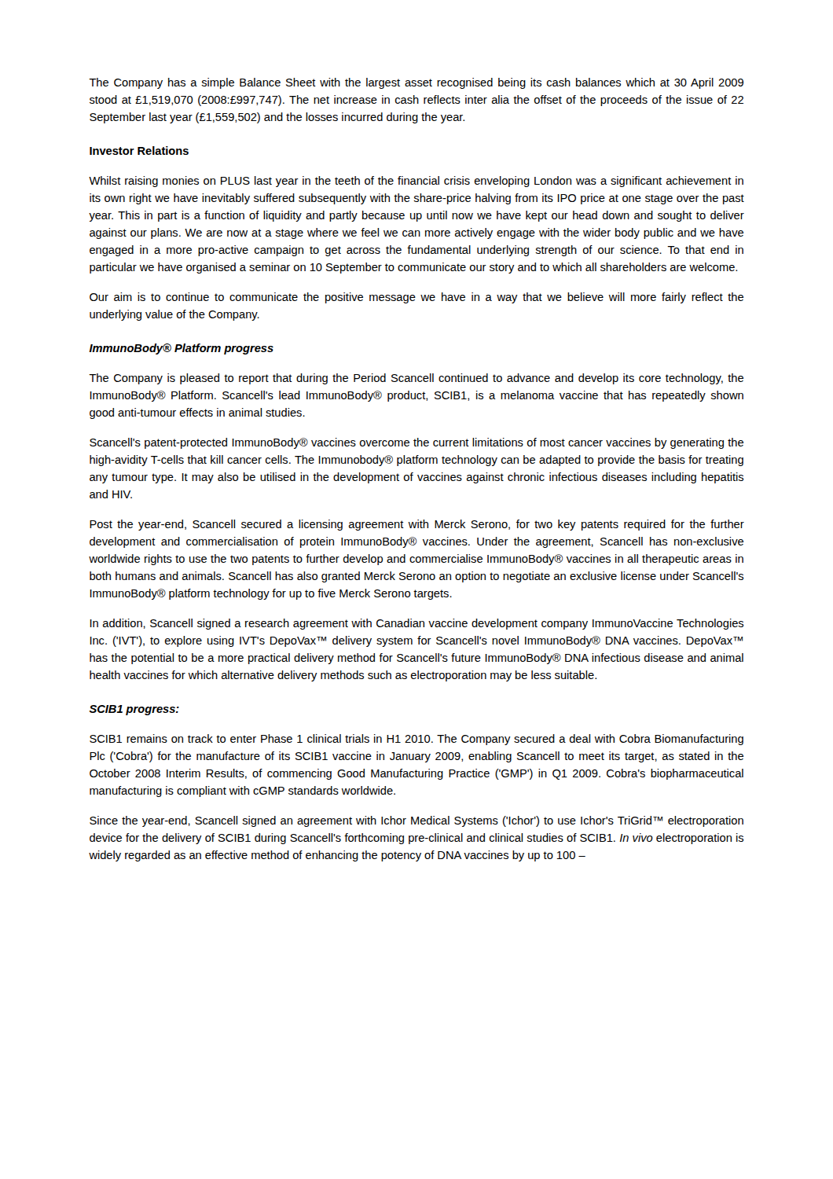The Company has a simple Balance Sheet with the largest asset recognised being its cash balances which at 30 April 2009 stood at £1,519,070 (2008:£997,747). The net increase in cash reflects inter alia the offset of the proceeds of the issue of 22 September last year (£1,559,502) and the losses incurred during the year.
Investor Relations
Whilst raising monies on PLUS last year in the teeth of the financial crisis enveloping London was a significant achievement in its own right we have inevitably suffered subsequently with the share-price halving from its IPO price at one stage over the past year. This in part is a function of liquidity and partly because up until now we have kept our head down and sought to deliver against our plans. We are now at a stage where we feel we can more actively engage with the wider body public and we have engaged in a more pro-active campaign to get across the fundamental underlying strength of our science. To that end in particular we have organised a seminar on 10 September to communicate our story and to which all shareholders are welcome.
Our aim is to continue to communicate the positive message we have in a way that we believe will more fairly reflect the underlying value of the Company.
ImmunoBody® Platform progress
The Company is pleased to report that during the Period Scancell continued to advance and develop its core technology, the ImmunoBody® Platform. Scancell's lead ImmunoBody® product, SCIB1, is a melanoma vaccine that has repeatedly shown good anti-tumour effects in animal studies.
Scancell's patent-protected ImmunoBody® vaccines overcome the current limitations of most cancer vaccines by generating the high-avidity T-cells that kill cancer cells. The Immunobody® platform technology can be adapted to provide the basis for treating any tumour type. It may also be utilised in the development of vaccines against chronic infectious diseases including hepatitis and HIV.
Post the year-end, Scancell secured a licensing agreement with Merck Serono, for two key patents required for the further development and commercialisation of protein ImmunoBody® vaccines. Under the agreement, Scancell has non-exclusive worldwide rights to use the two patents to further develop and commercialise ImmunoBody® vaccines in all therapeutic areas in both humans and animals. Scancell has also granted Merck Serono an option to negotiate an exclusive license under Scancell's ImmunoBody® platform technology for up to five Merck Serono targets.
In addition, Scancell signed a research agreement with Canadian vaccine development company ImmunoVaccine Technologies Inc. ('IVT'), to explore using IVT's DepoVax™ delivery system for Scancell's novel ImmunoBody® DNA vaccines. DepoVax™ has the potential to be a more practical delivery method for Scancell's future ImmunoBody® DNA infectious disease and animal health vaccines for which alternative delivery methods such as electroporation may be less suitable.
SCIB1 progress:
SCIB1 remains on track to enter Phase 1 clinical trials in H1 2010. The Company secured a deal with Cobra Biomanufacturing Plc ('Cobra') for the manufacture of its SCIB1 vaccine in January 2009, enabling Scancell to meet its target, as stated in the October 2008 Interim Results, of commencing Good Manufacturing Practice ('GMP') in Q1 2009. Cobra's biopharmaceutical manufacturing is compliant with cGMP standards worldwide.
Since the year-end, Scancell signed an agreement with Ichor Medical Systems ('Ichor') to use Ichor's TriGrid™ electroporation device for the delivery of SCIB1 during Scancell's forthcoming pre-clinical and clinical studies of SCIB1. In vivo electroporation is widely regarded as an effective method of enhancing the potency of DNA vaccines by up to 100 –